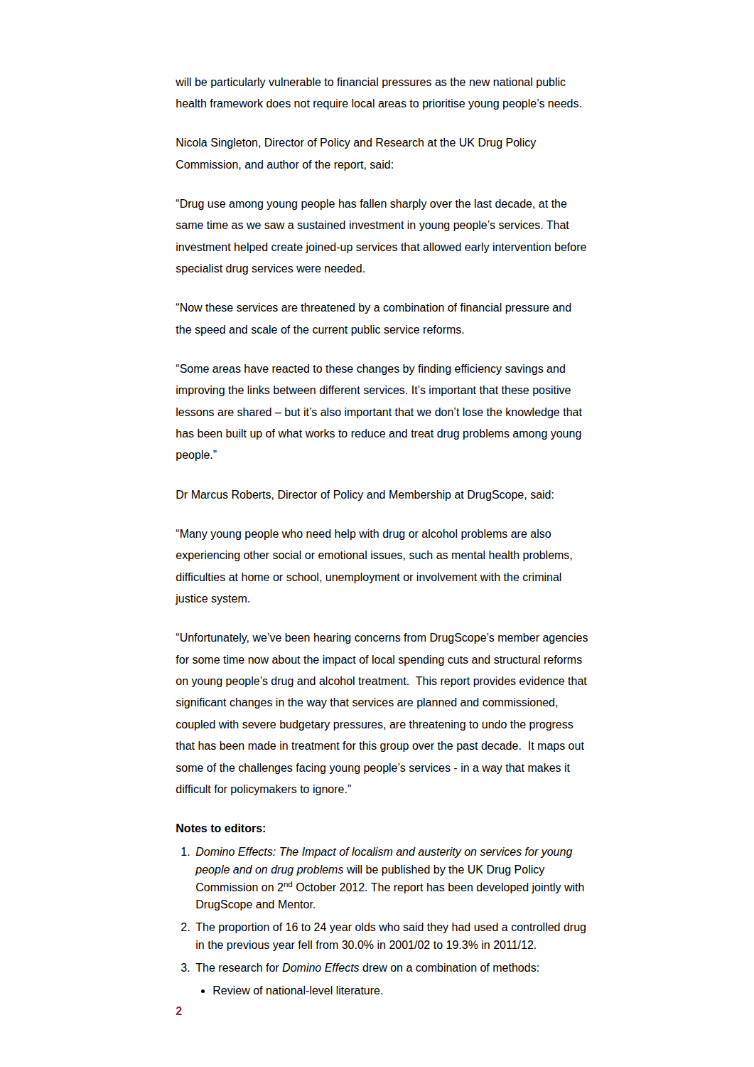will be particularly vulnerable to financial pressures as the new national public health framework does not require local areas to prioritise young people’s needs.
Nicola Singleton, Director of Policy and Research at the UK Drug Policy Commission, and author of the report, said:
“Drug use among young people has fallen sharply over the last decade, at the same time as we saw a sustained investment in young people’s services. That investment helped create joined-up services that allowed early intervention before specialist drug services were needed.
“Now these services are threatened by a combination of financial pressure and the speed and scale of the current public service reforms.
“Some areas have reacted to these changes by finding efficiency savings and improving the links between different services. It’s important that these positive lessons are shared – but it’s also important that we don’t lose the knowledge that has been built up of what works to reduce and treat drug problems among young people.”
Dr Marcus Roberts, Director of Policy and Membership at DrugScope, said:
“Many young people who need help with drug or alcohol problems are also experiencing other social or emotional issues, such as mental health problems, difficulties at home or school, unemployment or involvement with the criminal justice system.
“Unfortunately, we’ve been hearing concerns from DrugScope’s member agencies for some time now about the impact of local spending cuts and structural reforms on young people’s drug and alcohol treatment. This report provides evidence that significant changes in the way that services are planned and commissioned, coupled with severe budgetary pressures, are threatening to undo the progress that has been made in treatment for this group over the past decade. It maps out some of the challenges facing young people’s services - in a way that makes it difficult for policymakers to ignore.”
Notes to editors:
Domino Effects: The Impact of localism and austerity on services for young people and on drug problems will be published by the UK Drug Policy Commission on 2nd October 2012. The report has been developed jointly with DrugScope and Mentor.
The proportion of 16 to 24 year olds who said they had used a controlled drug in the previous year fell from 30.0% in 2001/02 to 19.3% in 2011/12.
The research for Domino Effects drew on a combination of methods:
Review of national-level literature.
2